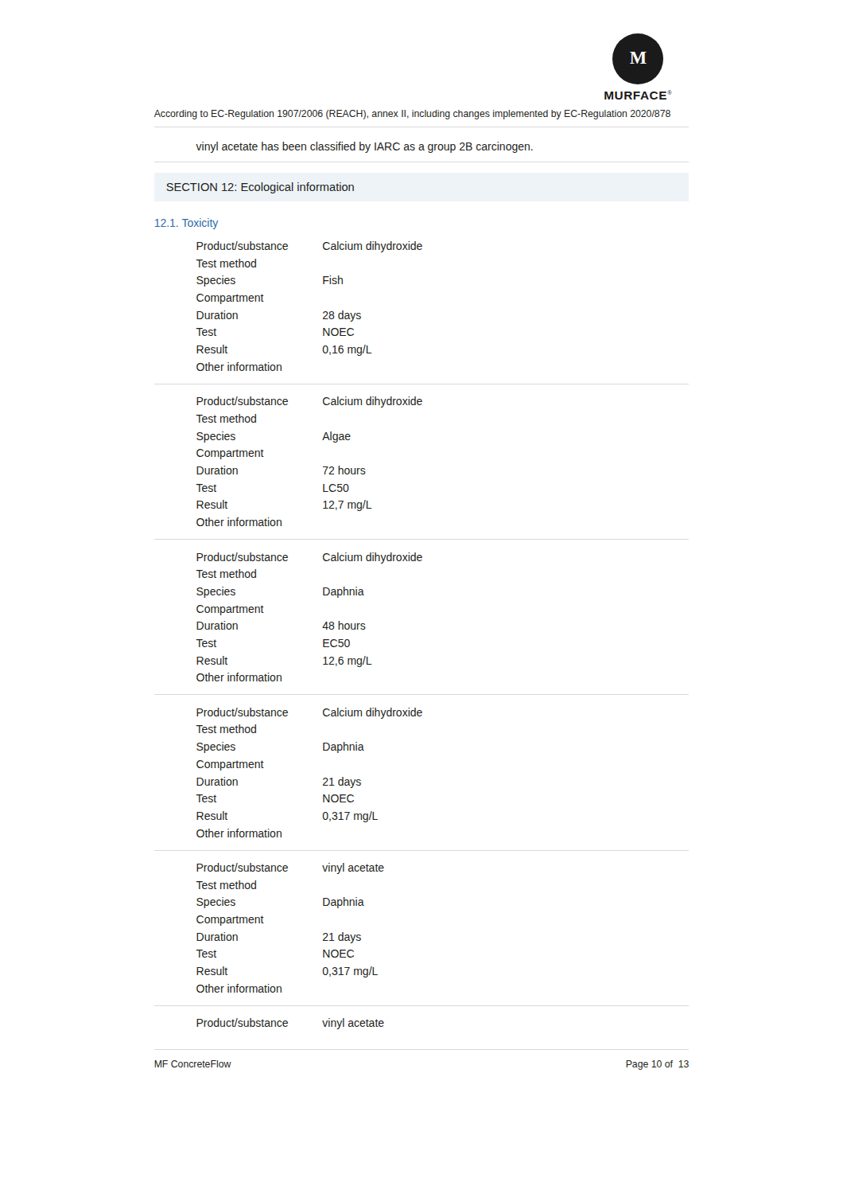M
MURFACE®
According to EC-Regulation 1907/2006 (REACH), annex II, including changes implemented by EC-Regulation 2020/878
vinyl acetate has been classified by IARC as a group 2B carcinogen.
SECTION 12: Ecological information
12.1. Toxicity
Product/substance
Calcium dihydroxide
Test method
Species
Fish
Compartment
Duration
28 days
Test
NOEC
Result
0,16 mg/L
Other information
Product/substance
Calcium dihydroxide
Test method
Species
Algae
Compartment
Duration
72 hours
Test
LC50
Result
12,7 mg/L
Other information
Product/substance
Calcium dihydroxide
Test method
Species
Daphnia
Compartment
Duration
48 hours
Test
EC50
Result
12,6 mg/L
Other information
Product/substance
Calcium dihydroxide
Test method
Species
Daphnia
Compartment
Duration
21 days
Test
NOEC
Result
0,317 mg/L
Other information
Product/substance
vinyl acetate
Test method
Species
Daphnia
Compartment
Duration
21 days
Test
NOEC
Result
0,317 mg/L
Other information
Product/substance
vinyl acetate
MF ConcreteFlow
Page 10 of 13